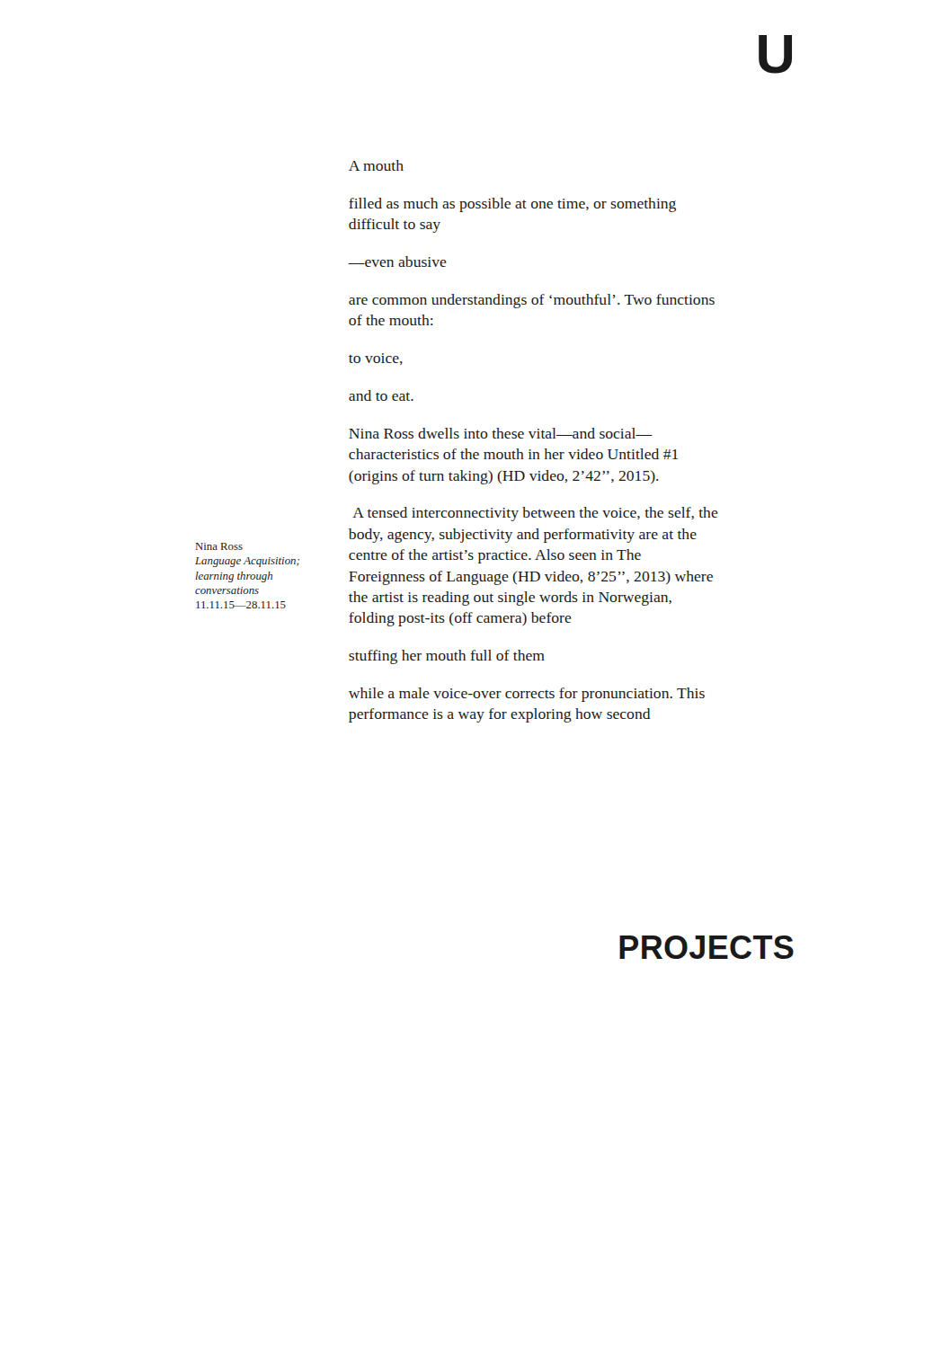U
Nina Ross
Language Acquisition;
learning through
conversations
11.11.15—28.11.15
A mouth
filled as much as possible at one time, or something difficult to say
—even abusive
are common understandings of ‘mouthful’. Two functions of the mouth:
to voice,
and to eat.
Nina Ross dwells into these vital—and social—characteristics of the mouth in her video Untitled #1 (origins of turn taking) (HD video, 2’42’’, 2015).
A tensed interconnectivity between the voice, the self, the body, agency, subjectivity and performativity are at the centre of the artist’s practice. Also seen in The Foreignness of Language (HD video, 8’25’’, 2013) where the artist is reading out single words in Norwegian, folding post-its (off camera) before
stuffing her mouth full of them
while a male voice-over corrects for pronunciation. This performance is a way for exploring how second
PROJECTS